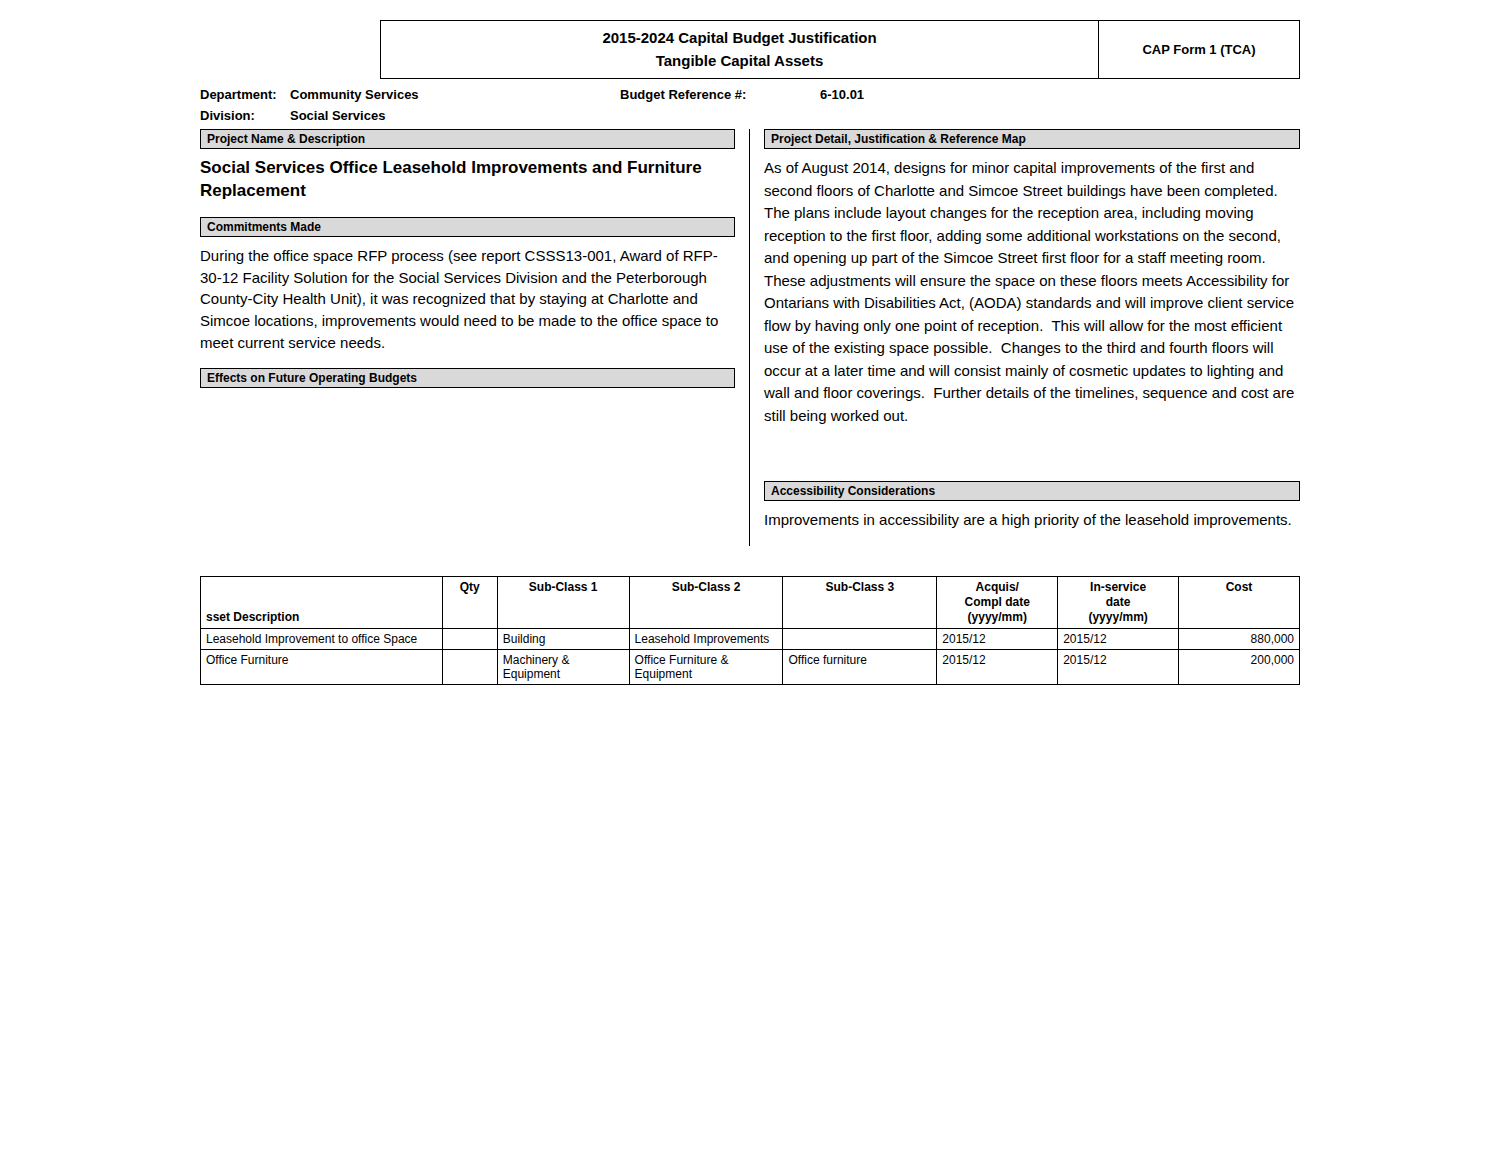2015-2024 Capital Budget Justification
Tangible Capital Assets
CAP Form 1 (TCA)
Department:
Community Services
Budget Reference #:
6-10.01
Division:
Social Services
Project Name & Description
Social Services Office Leasehold Improvements and Furniture Replacement
Commitments Made
During the office space RFP process (see report CSSS13-001, Award of RFP-30-12 Facility Solution for the Social Services Division and the Peterborough County-City Health Unit), it was recognized that by staying at Charlotte and Simcoe locations, improvements would need to be made to the office space to meet current service needs.
Effects on Future Operating Budgets
Project Detail, Justification & Reference Map
As of August 2014, designs for minor capital improvements of the first and second floors of Charlotte and Simcoe Street buildings have been completed. The plans include layout changes for the reception area, including moving reception to the first floor, adding some additional workstations on the second, and opening up part of the Simcoe Street first floor for a staff meeting room. These adjustments will ensure the space on these floors meets Accessibility for Ontarians with Disabilities Act, (AODA) standards and will improve client service flow by having only one point of reception. This will allow for the most efficient use of the existing space possible. Changes to the third and fourth floors will occur at a later time and will consist mainly of cosmetic updates to lighting and wall and floor coverings. Further details of the timelines, sequence and cost are still being worked out.
Accessibility Considerations
Improvements in accessibility are a high priority of the leasehold improvements.
| sset Description | Qty | Sub-Class 1 | Sub-Class 2 | Sub-Class 3 | Acquis/ Compl date (yyyy/mm) | In-service date (yyyy/mm) | Cost |
| --- | --- | --- | --- | --- | --- | --- | --- |
| Leasehold Improvement to office Space | | Building | Leasehold Improvements | | 2015/12 | 2015/12 | 880,000 |
| Office Furniture | | Machinery & Equipment | Office Furniture & Equipment | Office furniture | 2015/12 | 2015/12 | 200,000 |